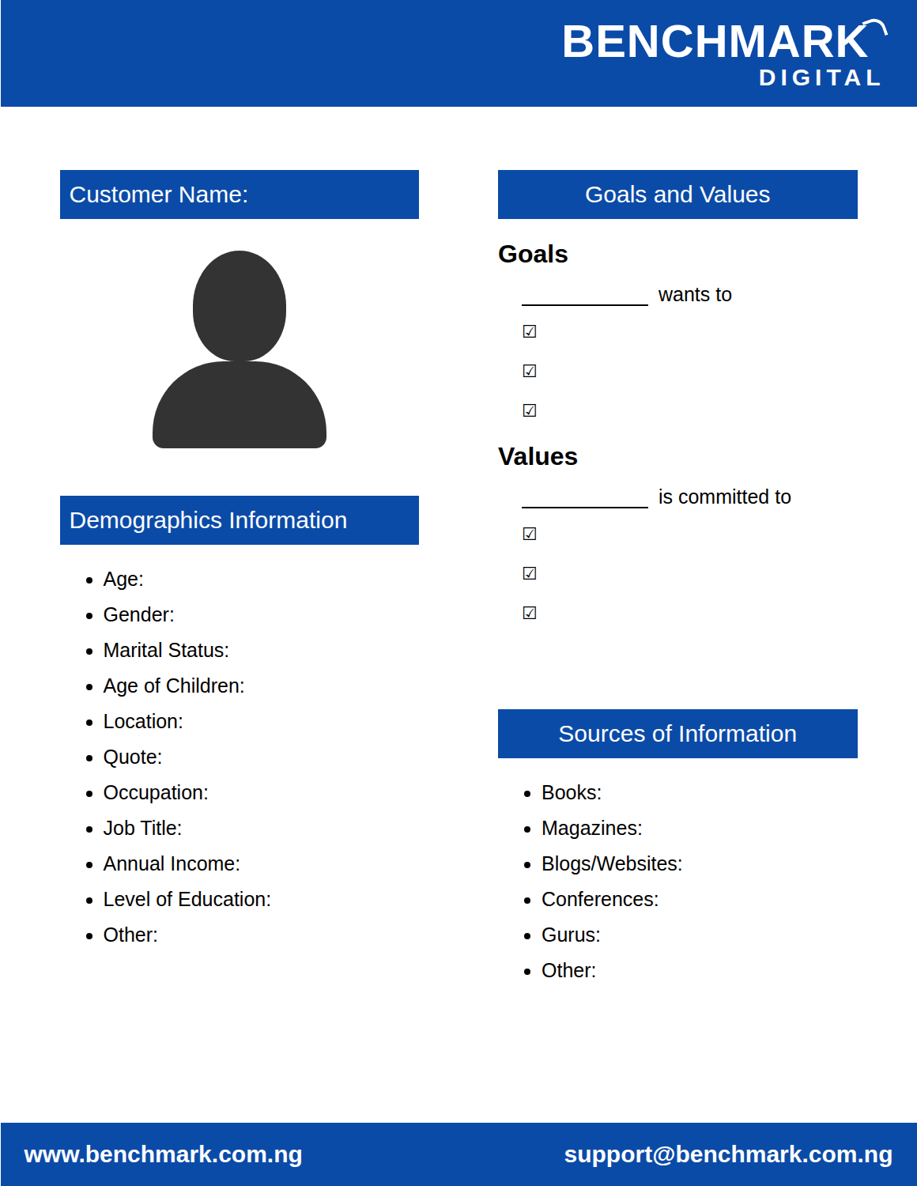BENCHMARK
DIGITAL
Customer Name:
Demographics Information
Age:
Gender:
Marital Status:
Age of Children:
Location:
Quote:
Occupation:
Job Title:
Annual Income:
Level of Education:
Other:
Goals and Values
Goals
wants to
☑
☑
☑
Values
is committed to
☑
☑
☑
Sources of Information
Books:
Magazines:
Blogs/Websites:
Conferences:
Gurus:
Other:
www.benchmark.com.ng support@benchmark.com.ng